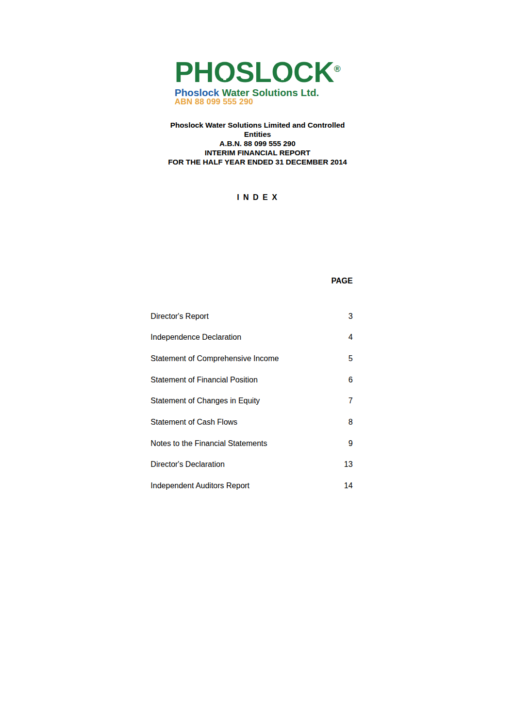PHOSLOCK®
Phoslock Water Solutions Ltd.
ABN 88 099 555 290
Phoslock Water Solutions Limited and Controlled
Entities
A.B.N. 88 099 555 290
INTERIM FINANCIAL REPORT
FOR THE HALF YEAR ENDED 31 DECEMBER 2014
I N D E X
| | PAGE |
| --- | --- |
| Director's Report | 3 |
| Independence Declaration | 4 |
| Statement of Comprehensive Income | 5 |
| Statement of Financial Position | 6 |
| Statement of Changes in Equity | 7 |
| Statement of Cash Flows | 8 |
| Notes to the Financial Statements | 9 |
| Director's Declaration | 13 |
| Independent Auditors Report | 14 |